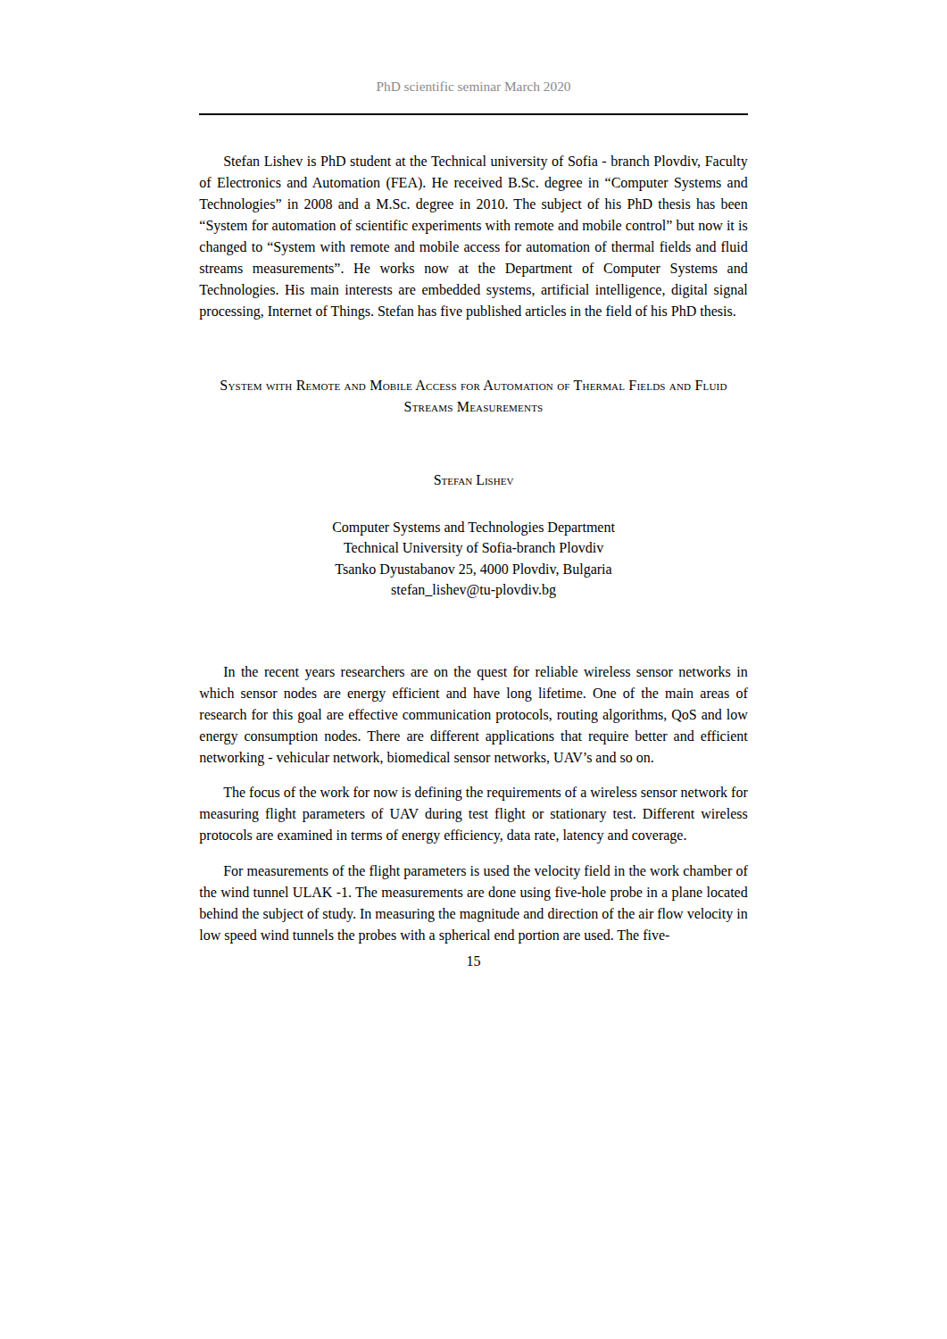PhD scientific seminar March 2020
Stefan Lishev is PhD student at the Technical university of Sofia - branch Plovdiv, Faculty of Electronics and Automation (FEA). He received B.Sc. degree in “Computer Systems and Technologies” in 2008 and a M.Sc. degree in 2010. The subject of his PhD thesis has been “System for automation of scientific experiments with remote and mobile control” but now it is changed to “System with remote and mobile access for automation of thermal fields and fluid streams measurements”. He works now at the Department of Computer Systems and Technologies. His main interests are embedded systems, artificial intelligence, digital signal processing, Internet of Things. Stefan has five published articles in the field of his PhD thesis.
System with Remote and Mobile Access for Automation of Thermal Fields and Fluid Streams Measurements
Stefan Lishev
Computer Systems and Technologies Department
Technical University of Sofia-branch Plovdiv
Tsanko Dyustabanov 25, 4000 Plovdiv, Bulgaria
stefan_lishev@tu-plovdiv.bg
In the recent years researchers are on the quest for reliable wireless sensor networks in which sensor nodes are energy efficient and have long lifetime. One of the main areas of research for this goal are effective communication protocols, routing algorithms, QoS and low energy consumption nodes. There are different applications that require better and efficient networking - vehicular network, biomedical sensor networks, UAV’s and so on.
The focus of the work for now is defining the requirements of a wireless sensor network for measuring flight parameters of UAV during test flight or stationary test. Different wireless protocols are examined in terms of energy efficiency, data rate, latency and coverage.
For measurements of the flight parameters is used the velocity field in the work chamber of the wind tunnel ULAK -1. The measurements are done using five-hole probe in a plane located behind the subject of study. In measuring the magnitude and direction of the air flow velocity in low speed wind tunnels the probes with a spherical end portion are used. The five-
15